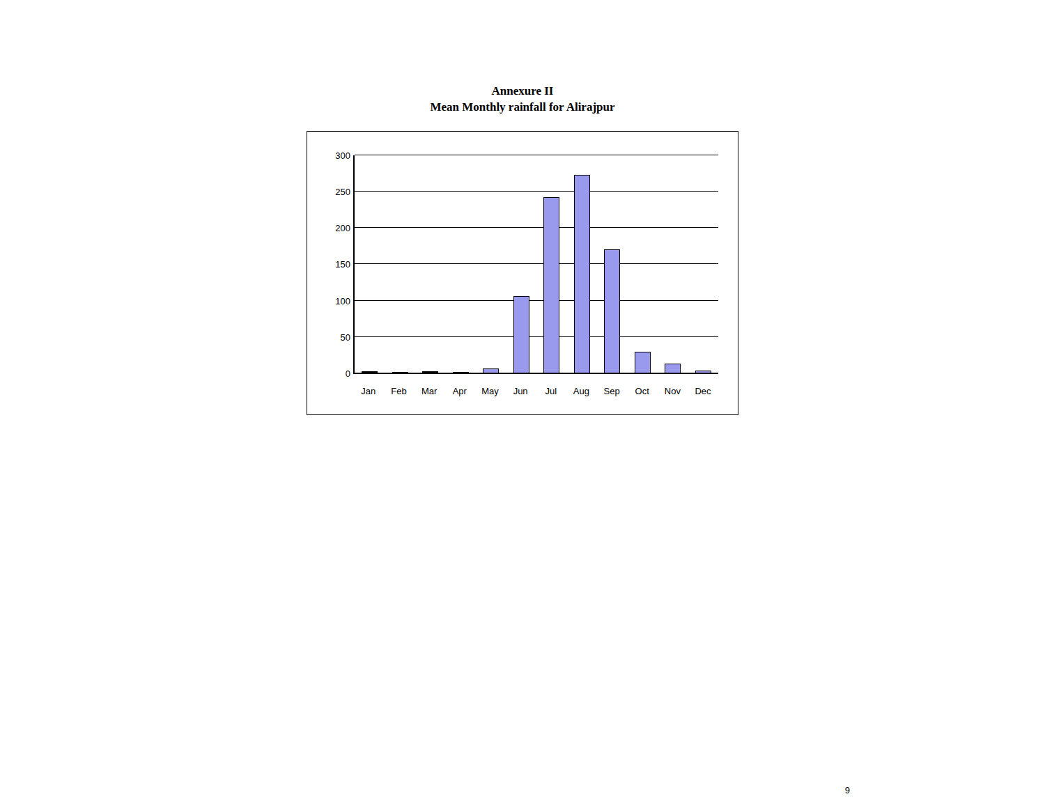Annexure II
Mean Monthly rainfall for Alirajpur
300
250
200
150
100
50
0
Jan Feb Mar Apr May Jun Jul Aug Sep Oct Nov Dec
9